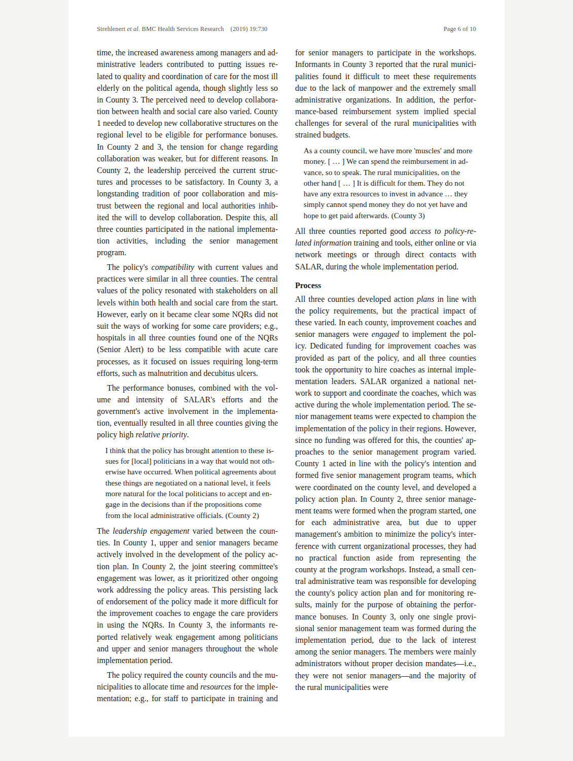Strehlenert et al. BMC Health Services Research (2019) 19:730
Page 6 of 10
time, the increased awareness among managers and administrative leaders contributed to putting issues related to quality and coordination of care for the most ill elderly on the political agenda, though slightly less so in County 3. The perceived need to develop collaboration between health and social care also varied. County 1 needed to develop new collaborative structures on the regional level to be eligible for performance bonuses. In County 2 and 3, the tension for change regarding collaboration was weaker, but for different reasons. In County 2, the leadership perceived the current structures and processes to be satisfactory. In County 3, a longstanding tradition of poor collaboration and mistrust between the regional and local authorities inhibited the will to develop collaboration. Despite this, all three counties participated in the national implementation activities, including the senior management program.
The policy's compatibility with current values and practices were similar in all three counties. The central values of the policy resonated with stakeholders on all levels within both health and social care from the start. However, early on it became clear some NQRs did not suit the ways of working for some care providers; e.g., hospitals in all three counties found one of the NQRs (Senior Alert) to be less compatible with acute care processes, as it focused on issues requiring long-term efforts, such as malnutrition and decubitus ulcers.
The performance bonuses, combined with the volume and intensity of SALAR's efforts and the government's active involvement in the implementation, eventually resulted in all three counties giving the policy high relative priority.
I think that the policy has brought attention to these issues for [local] politicians in a way that would not otherwise have occurred. When political agreements about these things are negotiated on a national level, it feels more natural for the local politicians to accept and engage in the decisions than if the propositions come from the local administrative officials. (County 2)
The leadership engagement varied between the counties. In County 1, upper and senior managers became actively involved in the development of the policy action plan. In County 2, the joint steering committee's engagement was lower, as it prioritized other ongoing work addressing the policy areas. This persisting lack of endorsement of the policy made it more difficult for the improvement coaches to engage the care providers in using the NQRs. In County 3, the informants reported relatively weak engagement among politicians and upper and senior managers throughout the whole implementation period.
The policy required the county councils and the municipalities to allocate time and resources for the implementation; e.g., for staff to participate in training and for senior managers to participate in the workshops. Informants in County 3 reported that the rural municipalities found it difficult to meet these requirements due to the lack of manpower and the extremely small administrative organizations. In addition, the performance-based reimbursement system implied special challenges for several of the rural municipalities with strained budgets.
As a county council, we have more 'muscles' and more money. [ … ] We can spend the reimbursement in advance, so to speak. The rural municipalities, on the other hand [ … ] It is difficult for them. They do not have any extra resources to invest in advance … they simply cannot spend money they do not yet have and hope to get paid afterwards. (County 3)
All three counties reported good access to policy-related information training and tools, either online or via network meetings or through direct contacts with SALAR, during the whole implementation period.
Process
All three counties developed action plans in line with the policy requirements, but the practical impact of these varied. In each county, improvement coaches and senior managers were engaged to implement the policy. Dedicated funding for improvement coaches was provided as part of the policy, and all three counties took the opportunity to hire coaches as internal implementation leaders. SALAR organized a national network to support and coordinate the coaches, which was active during the whole implementation period. The senior management teams were expected to champion the implementation of the policy in their regions. However, since no funding was offered for this, the counties' approaches to the senior management program varied. County 1 acted in line with the policy's intention and formed five senior management program teams, which were coordinated on the county level, and developed a policy action plan. In County 2, three senior management teams were formed when the program started, one for each administrative area, but due to upper management's ambition to minimize the policy's interference with current organizational processes, they had no practical function aside from representing the county at the program workshops. Instead, a small central administrative team was responsible for developing the county's policy action plan and for monitoring results, mainly for the purpose of obtaining the performance bonuses. In County 3, only one single provisional senior management team was formed during the implementation period, due to the lack of interest among the senior managers. The members were mainly administrators without proper decision mandates—i.e., they were not senior managers—and the majority of the rural municipalities were